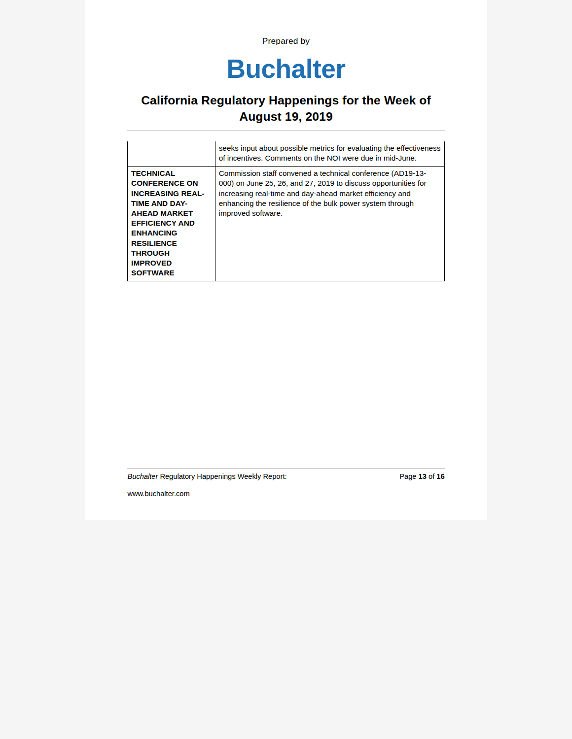Prepared by
Buchalter
California Regulatory Happenings for the Week of August 19, 2019
| | seeks input about possible metrics for evaluating the effectiveness of incentives. Comments on the NOI were due in mid-June. |
| Technical Conference on Increasing Real-Time and Day-Ahead Market Efficiency and Enhancing Resilience Through Improved Software | Commission staff convened a technical conference (AD19-13-000) on June 25, 26, and 27, 2019 to discuss opportunities for increasing real-time and day-ahead market efficiency and enhancing the resilience of the bulk power system through improved software. |
Buchalter Regulatory Happenings Weekly Report:
Page 13 of 16
www.buchalter.com